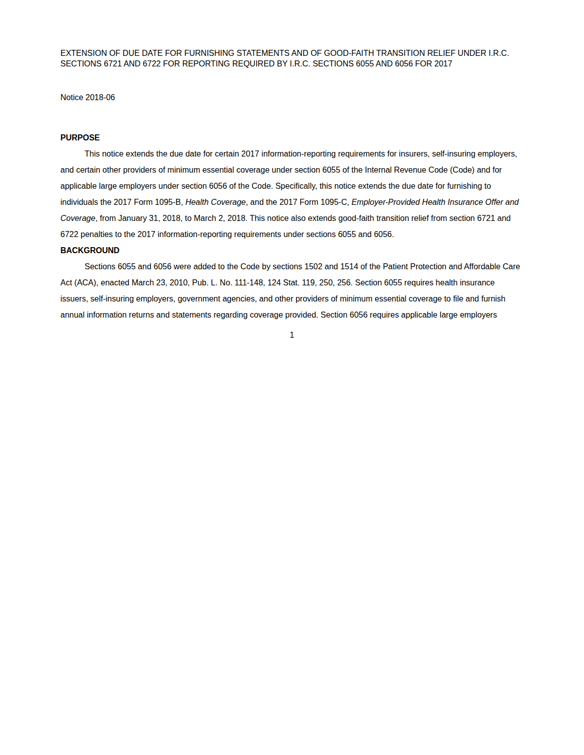Extension of Due Date for Furnishing Statements and of Good-Faith Transition Relief Under I.R.C. Sections 6721 and 6722 for Reporting Required by I.R.C. Sections 6055 and 6056 for 2017
Notice 2018-06
PURPOSE
This notice extends the due date for certain 2017 information-reporting requirements for insurers, self-insuring employers, and certain other providers of minimum essential coverage under section 6055 of the Internal Revenue Code (Code) and for applicable large employers under section 6056 of the Code. Specifically, this notice extends the due date for furnishing to individuals the 2017 Form 1095-B, Health Coverage, and the 2017 Form 1095-C, Employer-Provided Health Insurance Offer and Coverage, from January 31, 2018, to March 2, 2018. This notice also extends good-faith transition relief from section 6721 and 6722 penalties to the 2017 information-reporting requirements under sections 6055 and 6056.
BACKGROUND
Sections 6055 and 6056 were added to the Code by sections 1502 and 1514 of the Patient Protection and Affordable Care Act (ACA), enacted March 23, 2010, Pub. L. No. 111-148, 124 Stat. 119, 250, 256. Section 6055 requires health insurance issuers, self-insuring employers, government agencies, and other providers of minimum essential coverage to file and furnish annual information returns and statements regarding coverage provided. Section 6056 requires applicable large employers
1